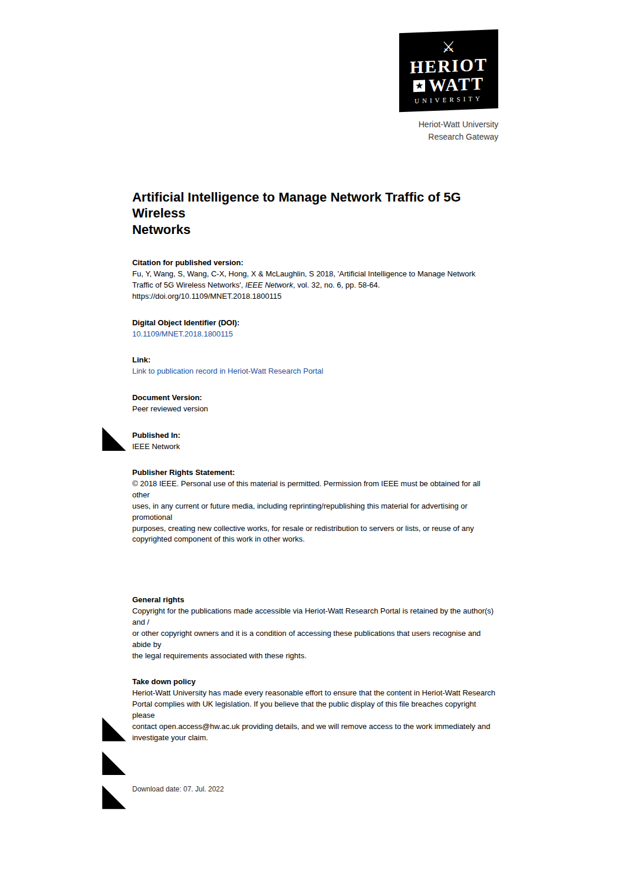⚔
HERIOT
★ WATT
UNIVERSITY
Heriot-Watt University
Research Gateway
Artificial Intelligence to Manage Network Traffic of 5G Wireless
Networks
Citation for published version:
Fu, Y, Wang, S, Wang, C-X, Hong, X & McLaughlin, S 2018, 'Artificial Intelligence to Manage Network
Traffic of 5G Wireless Networks', IEEE Network, vol. 32, no. 6, pp. 58-64.
https://doi.org/10.1109/MNET.2018.1800115
Digital Object Identifier (DOI):
10.1109/MNET.2018.1800115
Link:
Link to publication record in Heriot-Watt Research Portal
Document Version:
Peer reviewed version
Published In:
IEEE Network
Publisher Rights Statement:
© 2018 IEEE. Personal use of this material is permitted. Permission from IEEE must be obtained for all other
uses, in any current or future media, including reprinting/republishing this material for advertising or promotional
purposes, creating new collective works, for resale or redistribution to servers or lists, or reuse of any
copyrighted component of this work in other works.
General rights
Copyright for the publications made accessible via Heriot-Watt Research Portal is retained by the author(s) and /
or other copyright owners and it is a condition of accessing these publications that users recognise and abide by
the legal requirements associated with these rights.
Take down policy
Heriot-Watt University has made every reasonable effort to ensure that the content in Heriot-Watt Research
Portal complies with UK legislation. If you believe that the public display of this file breaches copyright please
contact open.access@hw.ac.uk providing details, and we will remove access to the work immediately and
investigate your claim.
Download date: 07. Jul. 2022